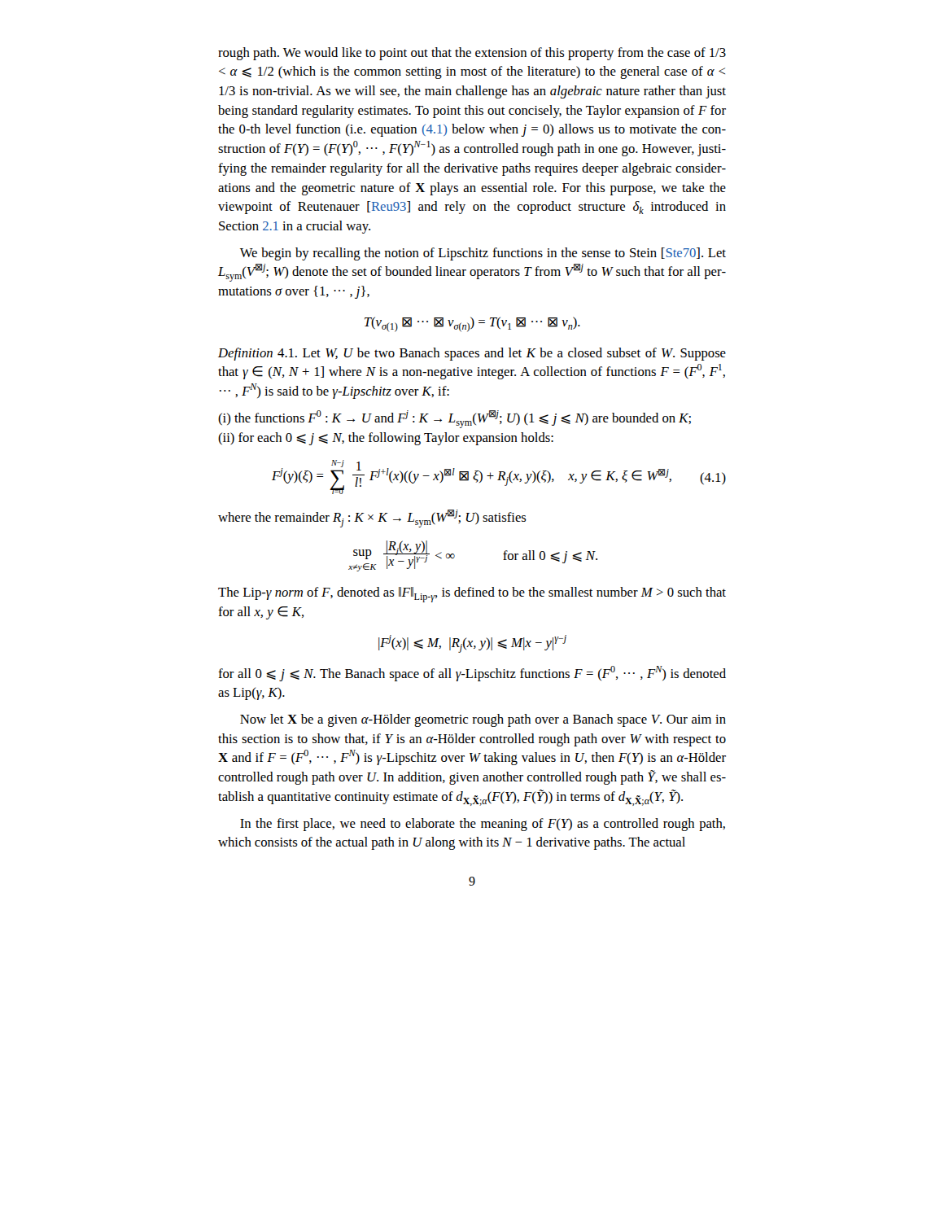rough path. We would like to point out that the extension of this property from the case of 1/3 < α ⩽ 1/2 (which is the common setting in most of the literature) to the general case of α < 1/3 is non-trivial. As we will see, the main challenge has an algebraic nature rather than just being standard regularity estimates. To point this out concisely, the Taylor expansion of F for the 0-th level function (i.e. equation (4.1) below when j = 0) allows us to motivate the construction of F(Y) = (F(Y)0, ··· , F(Y)N−1) as a controlled rough path in one go. However, justifying the remainder regularity for all the derivative paths requires deeper algebraic considerations and the geometric nature of X plays an essential role. For this purpose, we take the viewpoint of Reutenauer [Reu93] and rely on the coproduct structure δk introduced in Section 2.1 in a crucial way.
We begin by recalling the notion of Lipschitz functions in the sense to Stein [Ste70]. Let Lsym(V⊠j; W) denote the set of bounded linear operators T from V⊠j to W such that for all permutations σ over {1, ··· , j},
T(vσ(1) ⊠ ··· ⊠ vσ(n)) = T(v1 ⊠ ··· ⊠ vn).
Definition 4.1. Let W, U be two Banach spaces and let K be a closed subset of W. Suppose that γ ∈ (N, N + 1] where N is a non-negative integer. A collection of functions F = (F0, F1, ··· , FN) is said to be γ-Lipschitz over K, if:
(i) the functions F0 : K → U and Fj : K → Lsym(W⊠j; U) (1 ⩽ j ⩽ N) are bounded on K;
(ii) for each 0 ⩽ j ⩽ N, the following Taylor expansion holds:
Fj(y)(ξ) = N−j∑l=0 1 l! Fj+l(x)((y − x)⊠l ⊠ ξ) + Rj(x, y)(ξ), x, y ∈ K, ξ ∈ W⊠j,
(4.1)
where the remainder Rj : K × K → Lsym(W⊠j; U) satisfies
sup x≠y∈K |Rj(x, y)||x − y|γ−j < ∞ for all 0 ⩽ j ⩽ N.
The Lip-γ norm of F, denoted as ‖F‖Lip-γ, is defined to be the smallest number M > 0 such that for all x, y ∈ K,
|Fj(x)| ⩽ M, |Rj(x, y)| ⩽ M|x − y|γ−j
for all 0 ⩽ j ⩽ N. The Banach space of all γ-Lipschitz functions F = (F0, ··· , FN) is denoted as Lip(γ, K).
Now let X be a given α-Hölder geometric rough path over a Banach space V. Our aim in this section is to show that, if Y is an α-Hölder controlled rough path over W with respect to X and if F = (F0, ··· , FN) is γ-Lipschitz over W taking values in U, then F(Y) is an α-Hölder controlled rough path over U. In addition, given another controlled rough path Ỹ, we shall establish a quantitative continuity estimate of dX,X̃;α(F(Y), F(Ỹ)) in terms of dX,X̃;α(Y, Ỹ).
In the first place, we need to elaborate the meaning of F(Y) as a controlled rough path, which consists of the actual path in U along with its N − 1 derivative paths. The actual
9